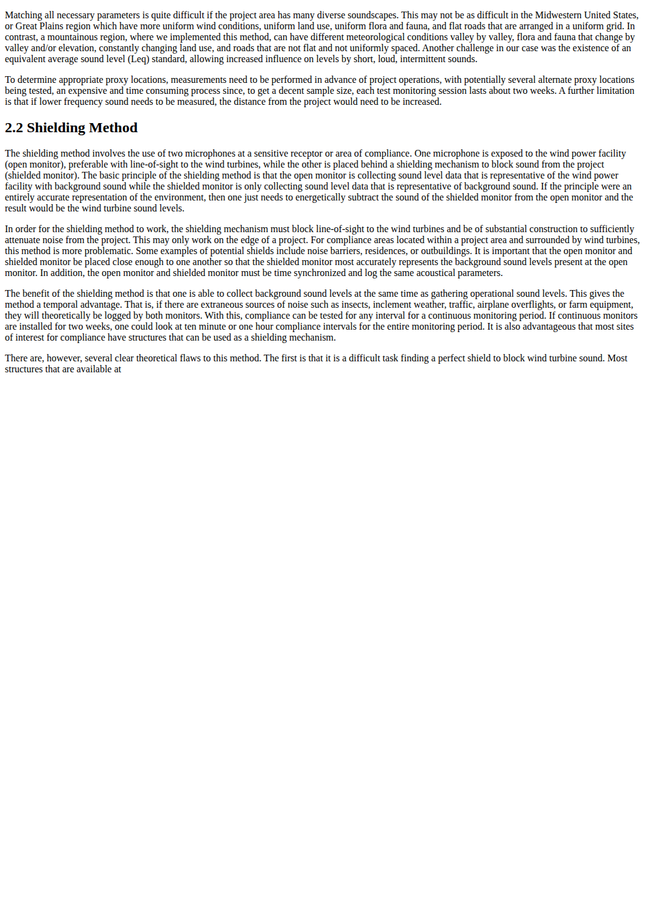Matching all necessary parameters is quite difficult if the project area has many diverse soundscapes. This may not be as difficult in the Midwestern United States, or Great Plains region which have more uniform wind conditions, uniform land use, uniform flora and fauna, and flat roads that are arranged in a uniform grid. In contrast, a mountainous region, where we implemented this method, can have different meteorological conditions valley by valley, flora and fauna that change by valley and/or elevation, constantly changing land use, and roads that are not flat and not uniformly spaced. Another challenge in our case was the existence of an equivalent average sound level (Leq) standard, allowing increased influence on levels by short, loud, intermittent sounds.
To determine appropriate proxy locations, measurements need to be performed in advance of project operations, with potentially several alternate proxy locations being tested, an expensive and time consuming process since, to get a decent sample size, each test monitoring session lasts about two weeks. A further limitation is that if lower frequency sound needs to be measured, the distance from the project would need to be increased.
2.2 Shielding Method
The shielding method involves the use of two microphones at a sensitive receptor or area of compliance. One microphone is exposed to the wind power facility (open monitor), preferable with line-of-sight to the wind turbines, while the other is placed behind a shielding mechanism to block sound from the project (shielded monitor). The basic principle of the shielding method is that the open monitor is collecting sound level data that is representative of the wind power facility with background sound while the shielded monitor is only collecting sound level data that is representative of background sound. If the principle were an entirely accurate representation of the environment, then one just needs to energetically subtract the sound of the shielded monitor from the open monitor and the result would be the wind turbine sound levels.
In order for the shielding method to work, the shielding mechanism must block line-of-sight to the wind turbines and be of substantial construction to sufficiently attenuate noise from the project. This may only work on the edge of a project. For compliance areas located within a project area and surrounded by wind turbines, this method is more problematic. Some examples of potential shields include noise barriers, residences, or outbuildings. It is important that the open monitor and shielded monitor be placed close enough to one another so that the shielded monitor most accurately represents the background sound levels present at the open monitor. In addition, the open monitor and shielded monitor must be time synchronized and log the same acoustical parameters.
The benefit of the shielding method is that one is able to collect background sound levels at the same time as gathering operational sound levels. This gives the method a temporal advantage. That is, if there are extraneous sources of noise such as insects, inclement weather, traffic, airplane overflights, or farm equipment, they will theoretically be logged by both monitors. With this, compliance can be tested for any interval for a continuous monitoring period. If continuous monitors are installed for two weeks, one could look at ten minute or one hour compliance intervals for the entire monitoring period. It is also advantageous that most sites of interest for compliance have structures that can be used as a shielding mechanism.
There are, however, several clear theoretical flaws to this method. The first is that it is a difficult task finding a perfect shield to block wind turbine sound. Most structures that are available at